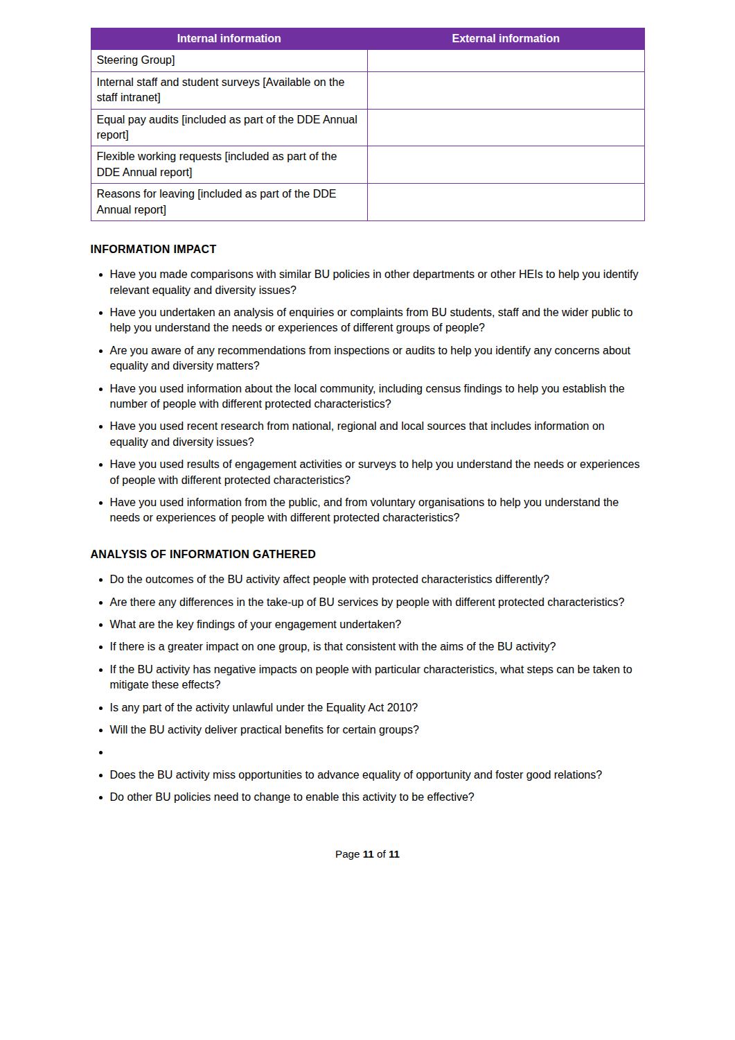| Internal information | External information |
| --- | --- |
| Steering Group] | |
| Internal staff and student surveys [Available on the staff intranet] | |
| Equal pay audits [included as part of the DDE Annual report] | |
| Flexible working requests [included as part of the DDE Annual report] | |
| Reasons for leaving [included as part of the DDE Annual report] | |
INFORMATION IMPACT
Have you made comparisons with similar BU policies in other departments or other HEIs to help you identify relevant equality and diversity issues?
Have you undertaken an analysis of enquiries or complaints from BU students, staff and the wider public to help you understand the needs or experiences of different groups of people?
Are you aware of any recommendations from inspections or audits to help you identify any concerns about equality and diversity matters?
Have you used information about the local community, including census findings to help you establish the number of people with different protected characteristics?
Have you used recent research from national, regional and local sources that includes information on equality and diversity issues?
Have you used results of engagement activities or surveys to help you understand the needs or experiences of people with different protected characteristics?
Have you used information from the public, and from voluntary organisations to help you understand the needs or experiences of people with different protected characteristics?
ANALYSIS OF INFORMATION GATHERED
Do the outcomes of the BU activity affect people with protected characteristics differently?
Are there any differences in the take-up of BU services by people with different protected characteristics?
What are the key findings of your engagement undertaken?
If there is a greater impact on one group, is that consistent with the aims of the BU activity?
If the BU activity has negative impacts on people with particular characteristics, what steps can be taken to mitigate these effects?
Is any part of the activity unlawful under the Equality Act 2010?
Will the BU activity deliver practical benefits for certain groups?
Does the BU activity miss opportunities to advance equality of opportunity and foster good relations?
Do other BU policies need to change to enable this activity to be effective?
Page 11 of 11